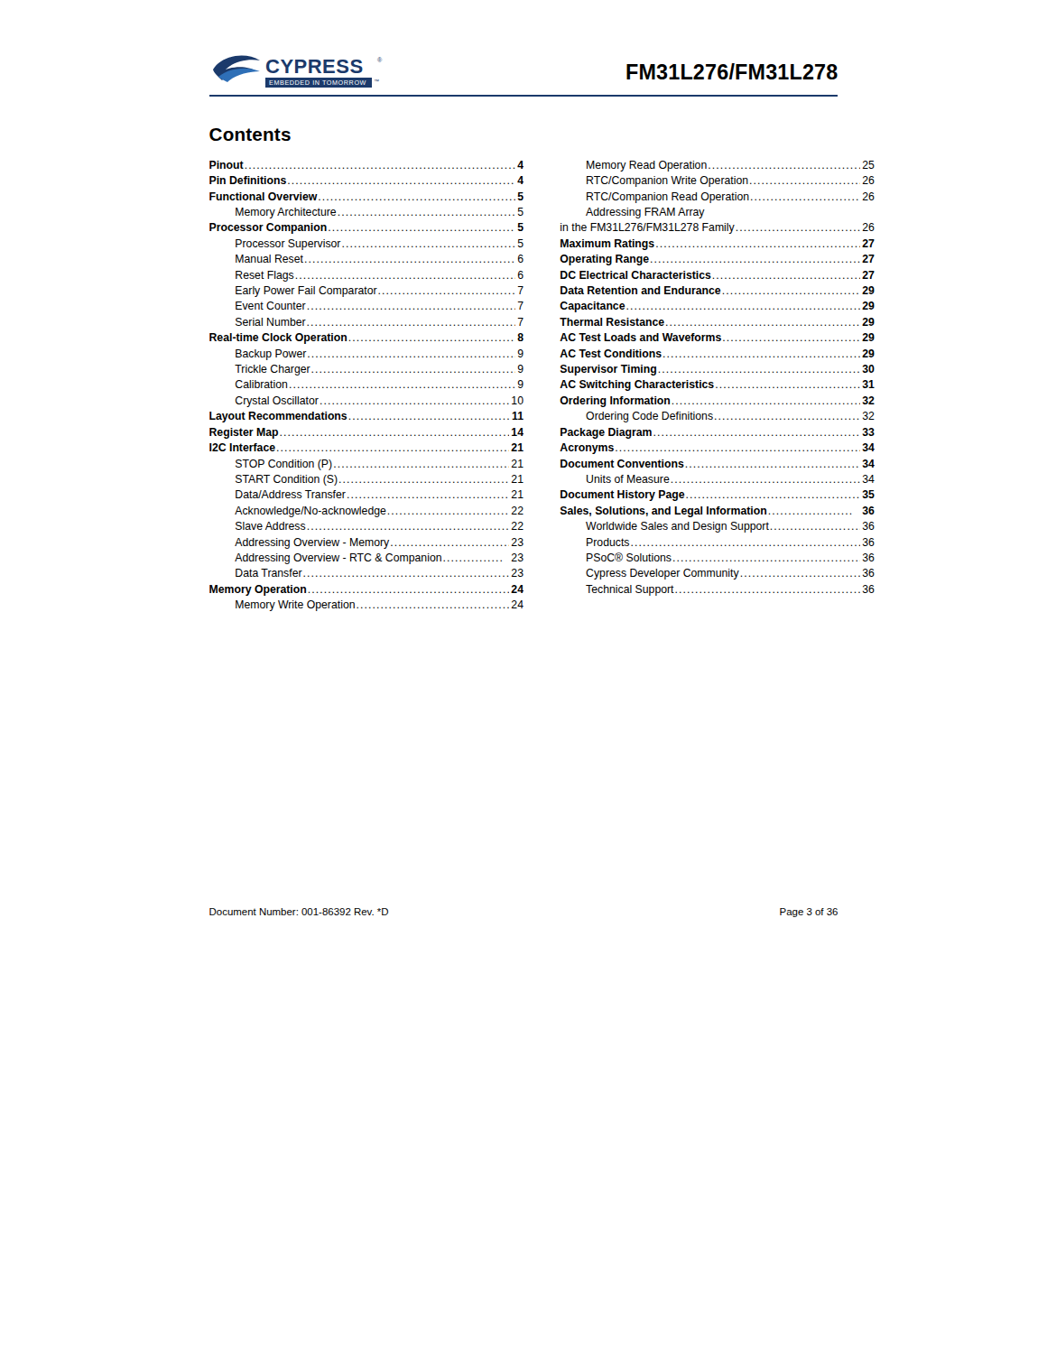CYPRESS ® EMBEDDED IN TOMORROW ™
FM31L276/FM31L278
Contents
Pinout........................................................................... 4
Pin Definitions................................................................ 4
Functional Overview..................................................... 5
Memory Architecture................................................. 5
Processor Companion................................................... 5
Processor Supervisor................................................. 5
Manual Reset.......................................................... 6
Reset Flags.............................................................. 6
Early Power Fail Comparator..................................... 7
Event Counter.......................................................... 7
Serial Number.......................................................... 7
Real-time Clock Operation............................................. 8
Backup Power.......................................................... 9
Trickle Charger......................................................... 9
Calibration................................................................... 9
Crystal Oscillator..................................................... 10
Layout Recommendations............................................. 11
Register Map..................................................................... 14
I2C Interface..................................................................... 21
STOP Condition (P).................................................. 21
START Condition (S)................................................. 21
Data/Address Transfer............................................. 21
Acknowledge/No-acknowledge................................ 22
Slave Address.......................................................... 22
Addressing Overview - Memory............................... 23
Addressing Overview - RTC & Companion............... 23
Data Transfer........................................................... 23
Memory Operation......................................................... 24
Memory Write Operation.......................................... 24
Memory Read Operation.......................................... 25
RTC/Companion Write Operation............................ 26
RTC/Companion Read Operation............................. 26
Addressing FRAM Array
in the FM31L276/FM31L278 Family................................ 26
Maximum Ratings........................................................... 27
Operating Range............................................................. 27
DC Electrical Characteristics........................................ 27
Data Retention and Endurance..................................... 29
Capacitance...................................................................... 29
Thermal Resistance....................................................... 29
AC Test Loads and Waveforms..................................... 29
AC Test Conditions....................................................... 29
Supervisor Timing.......................................................... 30
AC Switching Characteristics........................................ 31
Ordering Information....................................................... 32
Ordering Code Definitions......................................... 32
Package Diagram............................................................. 33
Acronyms.......................................................................... 34
Document Conventions................................................. 34
Units of Measure..................................................... 34
Document History Page................................................. 35
Sales, Solutions, and Legal Information..................... 36
Worldwide Sales and Design Support....................... 36
Products.................................................................. 36
PSoC® Solutions..................................................... 36
Cypress Developer Community................................. 36
Technical Support.................................................... 36
Document Number: 001-86392 Rev. *D
Page 3 of 36